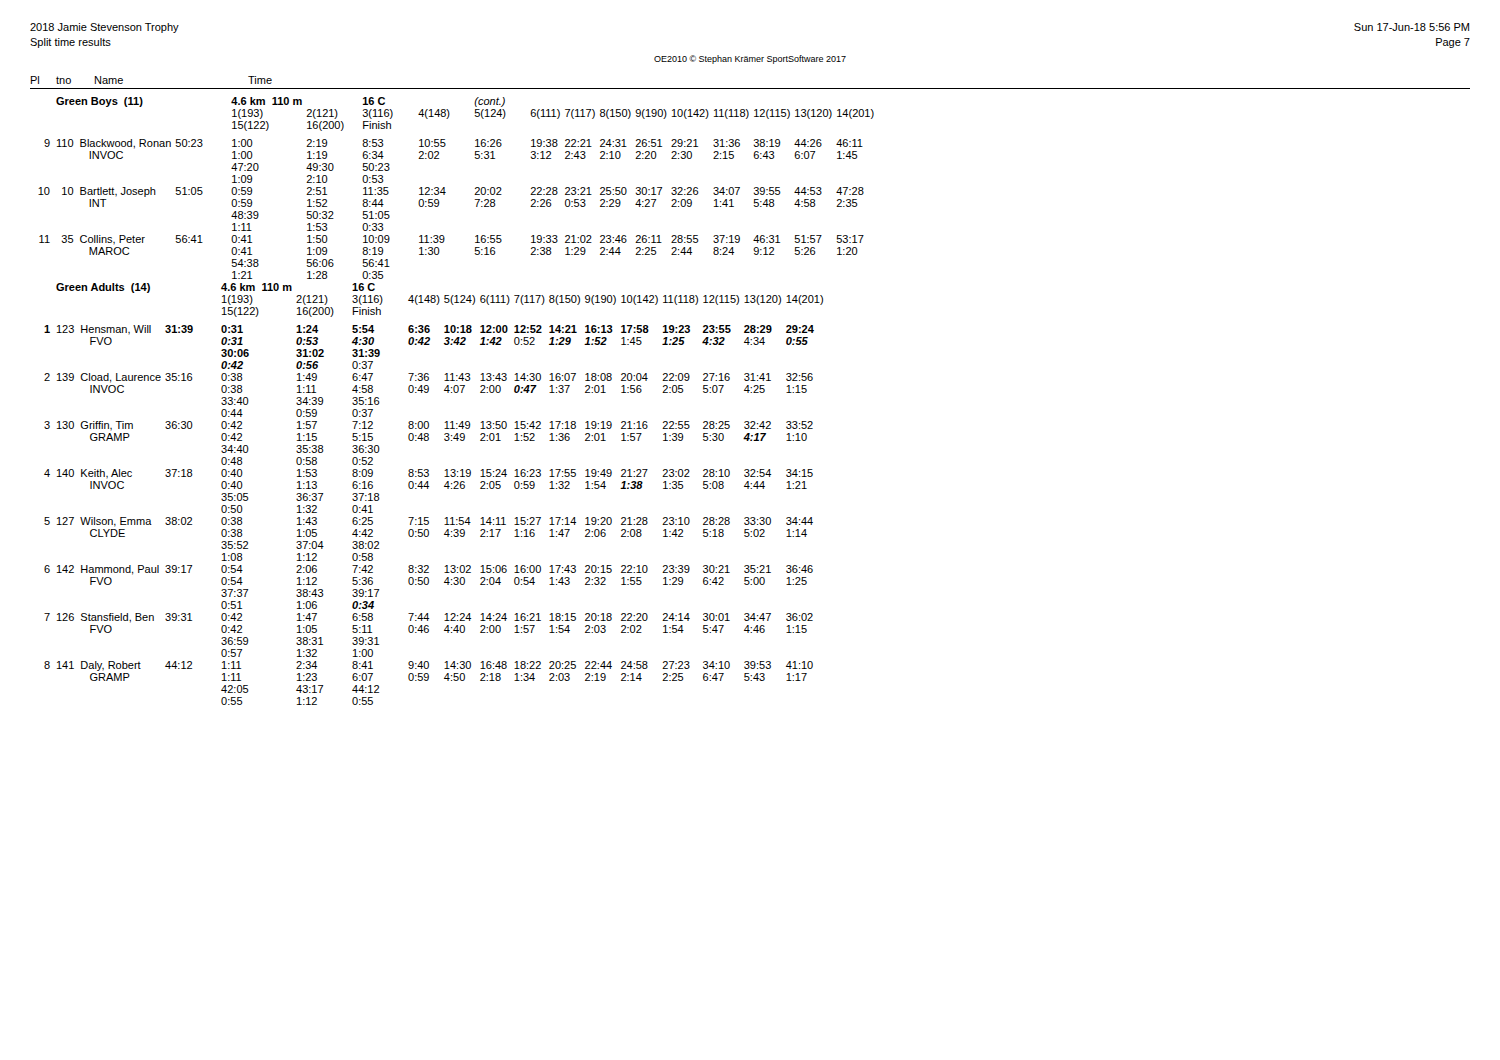2018 Jamie Stevenson Trophy
Split time results
Sun 17-Jun-18 5:56 PM
Page 7
OE2010 © Stephan Krämer SportSoftware 2017
| Pl | tno | Name | Time |
| | Green Boys (11) | | 4.6 km 110 m | | 16 C | | (cont.) |
| | | | | 1(193) | 2(121) | 3(116) | 4(148) | 5(124) | 6(111) | 7(117) | 8(150) | 9(190) | 10(142) | 11(118) | 12(115) | 13(120) | 14(201) |
| | | | | 15(122) | 16(200) | Finish | |
| 9 | 110 | Blackwood, Ronan | 50:23 | 1:00 | 2:19 | 8:53 | 10:55 | 16:26 | 19:38 | 22:21 | 24:31 | 26:51 | 29:21 | 31:36 | 38:19 | 44:26 | 46:11 |
| | | INVOC | | 1:00 | 1:19 | 6:34 | 2:02 | 5:31 | 3:12 | 2:43 | 2:10 | 2:20 | 2:30 | 2:15 | 6:43 | 6:07 | 1:45 |
| | | | | 47:20 | 49:30 | 50:23 | |
| | | | | 1:09 | 2:10 | 0:53 | |
| 10 | 10 | Bartlett, Joseph | 51:05 | 0:59 | 2:51 | 11:35 | 12:34 | 20:02 | 22:28 | 23:21 | 25:50 | 30:17 | 32:26 | 34:07 | 39:55 | 44:53 | 47:28 |
| | | INT | | 0:59 | 1:52 | 8:44 | 0:59 | 7:28 | 2:26 | 0:53 | 2:29 | 4:27 | 2:09 | 1:41 | 5:48 | 4:58 | 2:35 |
| | | | | 48:39 | 50:32 | 51:05 | |
| | | | | 1:11 | 1:53 | 0:33 | |
| 11 | 35 | Collins, Peter | 56:41 | 0:41 | 1:50 | 10:09 | 11:39 | 16:55 | 19:33 | 21:02 | 23:46 | 26:11 | 28:55 | 37:19 | 46:31 | 51:57 | 53:17 |
| | | MAROC | | 0:41 | 1:09 | 8:19 | 1:30 | 5:16 | 2:38 | 1:29 | 2:44 | 2:25 | 2:44 | 8:24 | 9:12 | 5:26 | 1:20 |
| | | | | 54:38 | 56:06 | 56:41 | |
| | | | | 1:21 | 1:28 | 0:35 | |
| | Green Adults (14) | | 4.6 km 110 m | | 16 C | |
| | | | | 1(193) | 2(121) | 3(116) | 4(148) | 5(124) | 6(111) | 7(117) | 8(150) | 9(190) | 10(142) | 11(118) | 12(115) | 13(120) | 14(201) |
| | | | | 15(122) | 16(200) | Finish | |
| 1 | 123 | Hensman, Will | 31:39 | 0:31 | 1:24 | 5:54 | 6:36 | 10:18 | 12:00 | 12:52 | 14:21 | 16:13 | 17:58 | 19:23 | 23:55 | 28:29 | 29:24 |
| | | FVO | | 0:31 | 0:53 | 4:30 | 0:42 | 3:42 | 1:42 | 0:52 | 1:29 | 1:52 | 1:45 | 1:25 | 4:32 | 4:34 | 0:55 |
| | | | | 30:06 | 31:02 | 31:39 | |
| | | | | 0:42 | 0:56 | 0:37 | |
| 2 | 139 | Cload, Laurence | 35:16 | 0:38 | 1:49 | 6:47 | 7:36 | 11:43 | 13:43 | 14:30 | 16:07 | 18:08 | 20:04 | 22:09 | 27:16 | 31:41 | 32:56 |
| | | INVOC | | 0:38 | 1:11 | 4:58 | 0:49 | 4:07 | 2:00 | 0:47 | 1:37 | 2:01 | 1:56 | 2:05 | 5:07 | 4:25 | 1:15 |
| | | | | 33:40 | 34:39 | 35:16 | |
| | | | | 0:44 | 0:59 | 0:37 | |
| 3 | 130 | Griffin, Tim | 36:30 | 0:42 | 1:57 | 7:12 | 8:00 | 11:49 | 13:50 | 15:42 | 17:18 | 19:19 | 21:16 | 22:55 | 28:25 | 32:42 | 33:52 |
| | | GRAMP | | 0:42 | 1:15 | 5:15 | 0:48 | 3:49 | 2:01 | 1:52 | 1:36 | 2:01 | 1:57 | 1:39 | 5:30 | 4:17 | 1:10 |
| | | | | 34:40 | 35:38 | 36:30 | |
| | | | | 0:48 | 0:58 | 0:52 | |
| 4 | 140 | Keith, Alec | 37:18 | 0:40 | 1:53 | 8:09 | 8:53 | 13:19 | 15:24 | 16:23 | 17:55 | 19:49 | 21:27 | 23:02 | 28:10 | 32:54 | 34:15 |
| | | INVOC | | 0:40 | 1:13 | 6:16 | 0:44 | 4:26 | 2:05 | 0:59 | 1:32 | 1:54 | 1:38 | 1:35 | 5:08 | 4:44 | 1:21 |
| | | | | 35:05 | 36:37 | 37:18 | |
| | | | | 0:50 | 1:32 | 0:41 | |
| 5 | 127 | Wilson, Emma | 38:02 | 0:38 | 1:43 | 6:25 | 7:15 | 11:54 | 14:11 | 15:27 | 17:14 | 19:20 | 21:28 | 23:10 | 28:28 | 33:30 | 34:44 |
| | | CLYDE | | 0:38 | 1:05 | 4:42 | 0:50 | 4:39 | 2:17 | 1:16 | 1:47 | 2:06 | 2:08 | 1:42 | 5:18 | 5:02 | 1:14 |
| | | | | 35:52 | 37:04 | 38:02 | |
| | | | | 1:08 | 1:12 | 0:58 | |
| 6 | 142 | Hammond, Paul | 39:17 | 0:54 | 2:06 | 7:42 | 8:32 | 13:02 | 15:06 | 16:00 | 17:43 | 20:15 | 22:10 | 23:39 | 30:21 | 35:21 | 36:46 |
| | | FVO | | 0:54 | 1:12 | 5:36 | 0:50 | 4:30 | 2:04 | 0:54 | 1:43 | 2:32 | 1:55 | 1:29 | 6:42 | 5:00 | 1:25 |
| | | | | 37:37 | 38:43 | 39:17 | |
| | | | | 0:51 | 1:06 | 0:34 | |
| 7 | 126 | Stansfield, Ben | 39:31 | 0:42 | 1:47 | 6:58 | 7:44 | 12:24 | 14:24 | 16:21 | 18:15 | 20:18 | 22:20 | 24:14 | 30:01 | 34:47 | 36:02 |
| | | FVO | | 0:42 | 1:05 | 5:11 | 0:46 | 4:40 | 2:00 | 1:57 | 1:54 | 2:03 | 2:02 | 1:54 | 5:47 | 4:46 | 1:15 |
| | | | | 36:59 | 38:31 | 39:31 | |
| | | | | 0:57 | 1:32 | 1:00 | |
| 8 | 141 | Daly, Robert | 44:12 | 1:11 | 2:34 | 8:41 | 9:40 | 14:30 | 16:48 | 18:22 | 20:25 | 22:44 | 24:58 | 27:23 | 34:10 | 39:53 | 41:10 |
| | | GRAMP | | 1:11 | 1:23 | 6:07 | 0:59 | 4:50 | 2:18 | 1:34 | 2:03 | 2:19 | 2:14 | 2:25 | 6:47 | 5:43 | 1:17 |
| | | | | 42:05 | 43:17 | 44:12 | |
| | | | | 0:55 | 1:12 | 0:55 | |